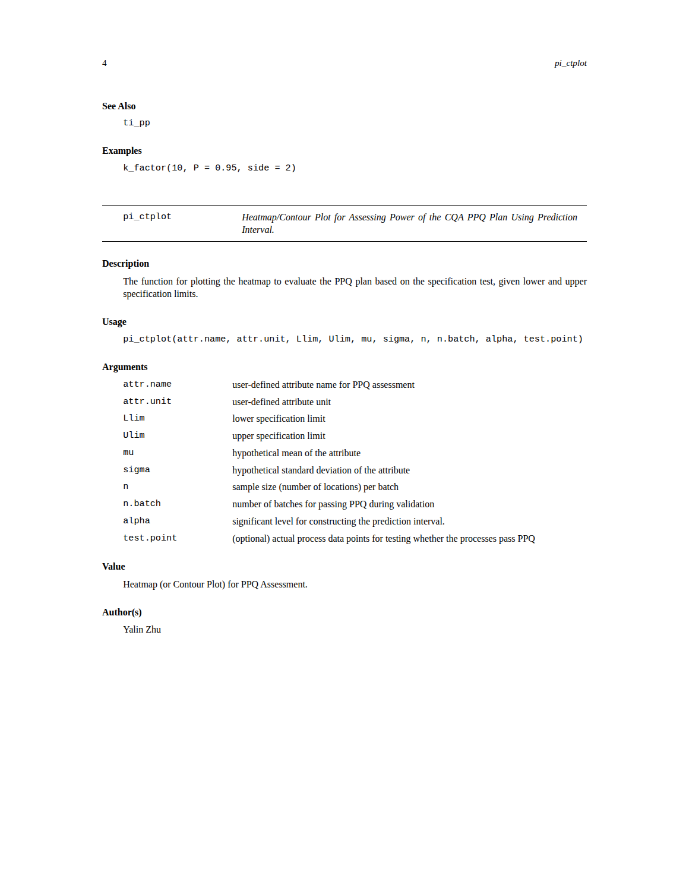4 pi_ctplot
See Also
ti_pp
Examples
k_factor(10, P = 0.95, side = 2)
pi_ctplot
Heatmap/Contour Plot for Assessing Power of the CQA PPQ Plan Using Prediction Interval.
Description
The function for plotting the heatmap to evaluate the PPQ plan based on the specification test, given lower and upper specification limits.
Usage
pi_ctplot(attr.name, attr.unit, Llim, Ulim, mu, sigma, n, n.batch, alpha, test.point)
Arguments
attr.name
user-defined attribute name for PPQ assessment
attr.unit
user-defined attribute unit
Llim
lower specification limit
Ulim
upper specification limit
mu
hypothetical mean of the attribute
sigma
hypothetical standard deviation of the attribute
n
sample size (number of locations) per batch
n.batch
number of batches for passing PPQ during validation
alpha
significant level for constructing the prediction interval.
test.point
(optional) actual process data points for testing whether the processes pass PPQ
Value
Heatmap (or Contour Plot) for PPQ Assessment.
Author(s)
Yalin Zhu